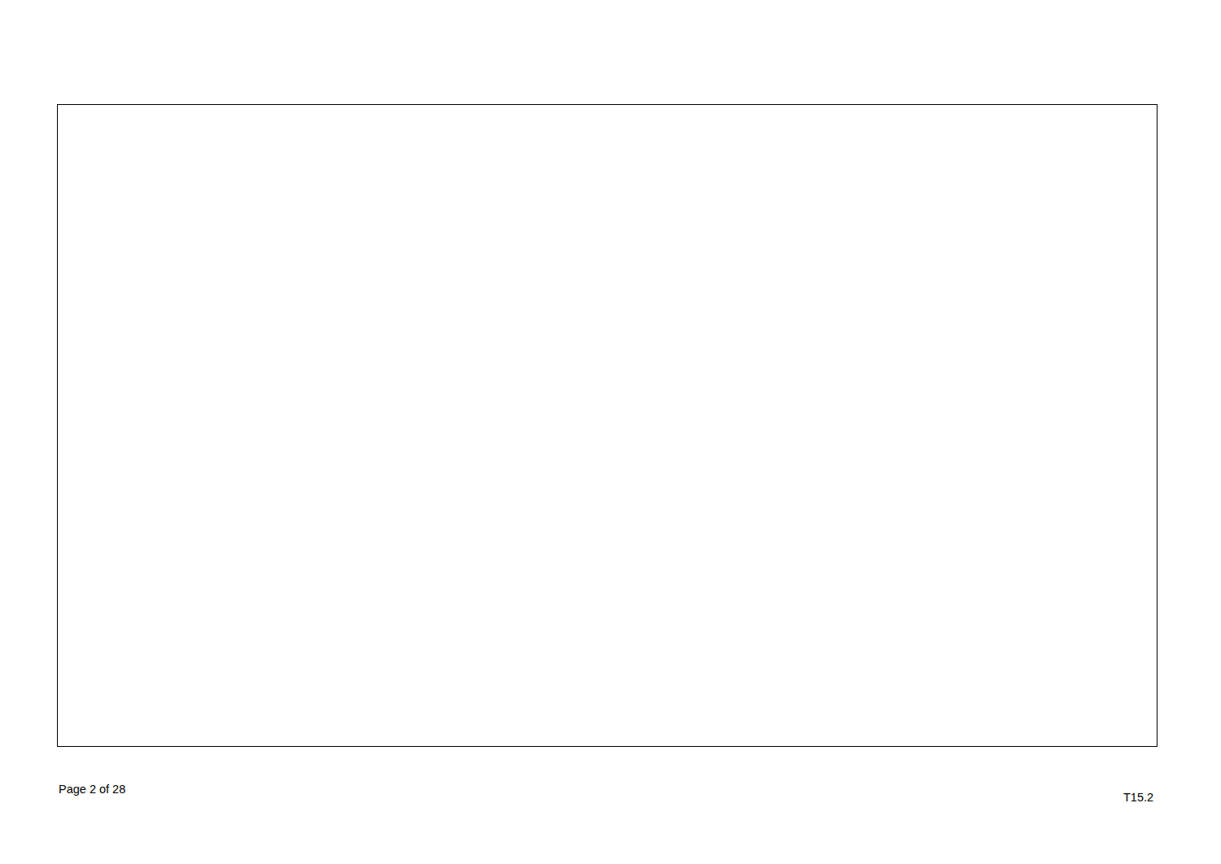Page 2 of 28
T15.2